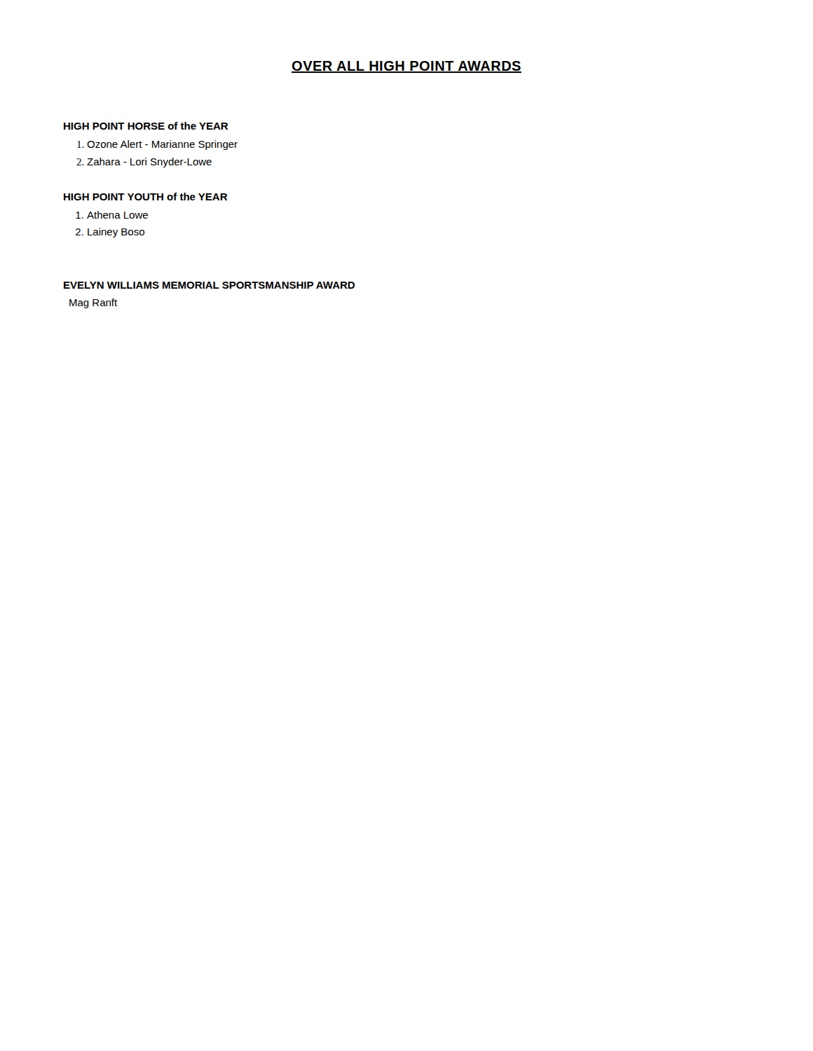OVER ALL HIGH POINT AWARDS
HIGH POINT HORSE of the YEAR
Ozone Alert - Marianne Springer
Zahara - Lori Snyder-Lowe
HIGH POINT YOUTH of the YEAR
Athena Lowe
Lainey Boso
EVELYN WILLIAMS MEMORIAL SPORTSMANSHIP AWARD
Mag Ranft